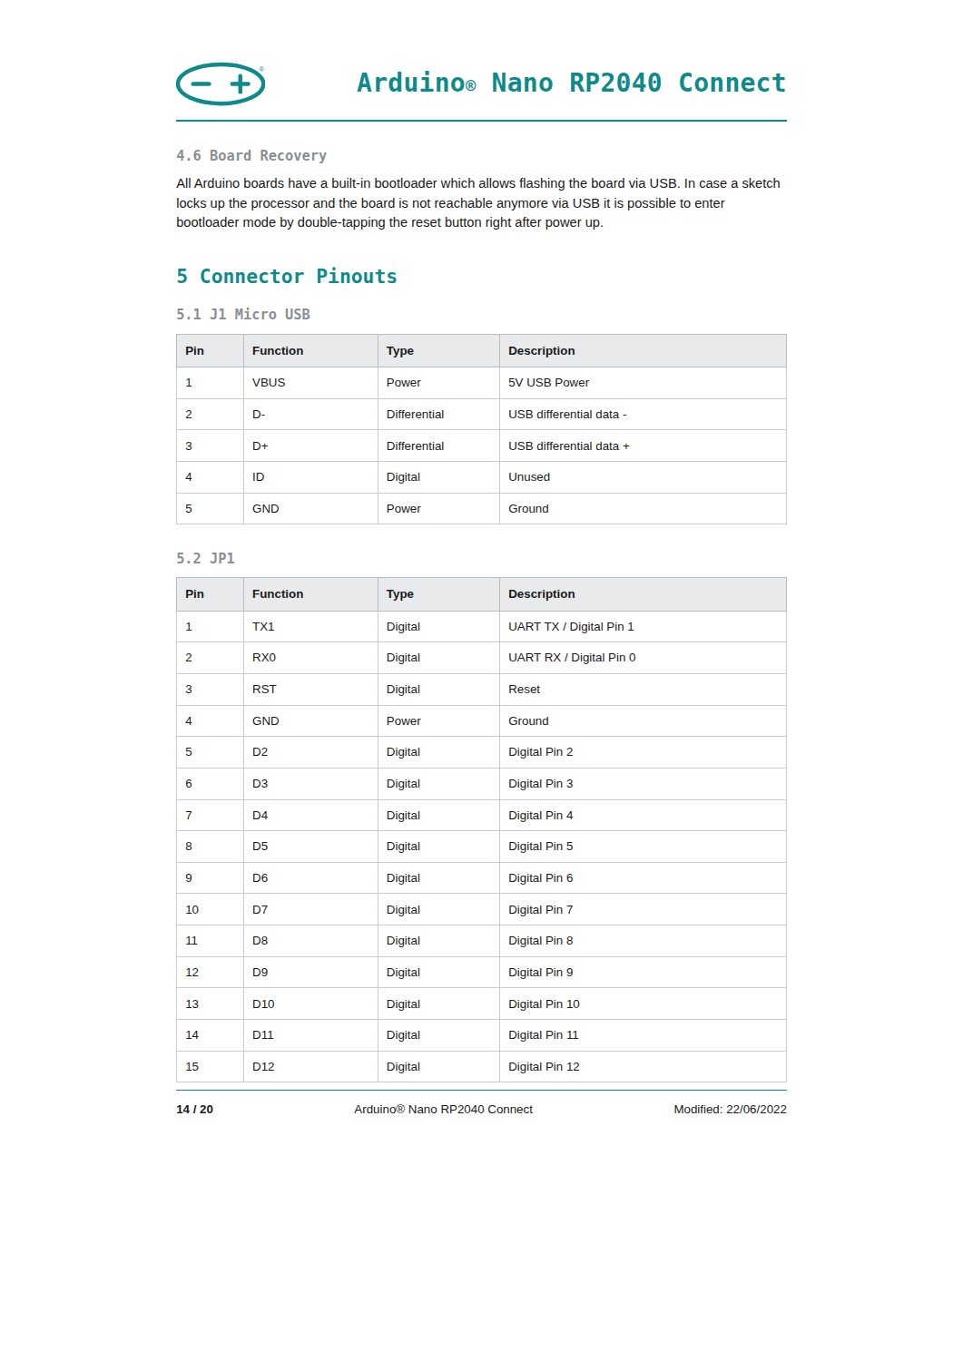®
Arduino® Nano RP2040 Connect
4.6 Board Recovery
All Arduino boards have a built-in bootloader which allows flashing the board via USB. In case a sketch locks up the processor and the board is not reachable anymore via USB it is possible to enter bootloader mode by double-tapping the reset button right after power up.
5 Connector Pinouts
5.1 J1 Micro USB
| Pin | Function | Type | Description |
| --- | --- | --- | --- |
| 1 | VBUS | Power | 5V USB Power |
| 2 | D- | Differential | USB differential data - |
| 3 | D+ | Differential | USB differential data + |
| 4 | ID | Digital | Unused |
| 5 | GND | Power | Ground |
5.2 JP1
| Pin | Function | Type | Description |
| --- | --- | --- | --- |
| 1 | TX1 | Digital | UART TX / Digital Pin 1 |
| 2 | RX0 | Digital | UART RX / Digital Pin 0 |
| 3 | RST | Digital | Reset |
| 4 | GND | Power | Ground |
| 5 | D2 | Digital | Digital Pin 2 |
| 6 | D3 | Digital | Digital Pin 3 |
| 7 | D4 | Digital | Digital Pin 4 |
| 8 | D5 | Digital | Digital Pin 5 |
| 9 | D6 | Digital | Digital Pin 6 |
| 10 | D7 | Digital | Digital Pin 7 |
| 11 | D8 | Digital | Digital Pin 8 |
| 12 | D9 | Digital | Digital Pin 9 |
| 13 | D10 | Digital | Digital Pin 10 |
| 14 | D11 | Digital | Digital Pin 11 |
| 15 | D12 | Digital | Digital Pin 12 |
14 / 20
Arduino® Nano RP2040 Connect
Modified: 22/06/2022